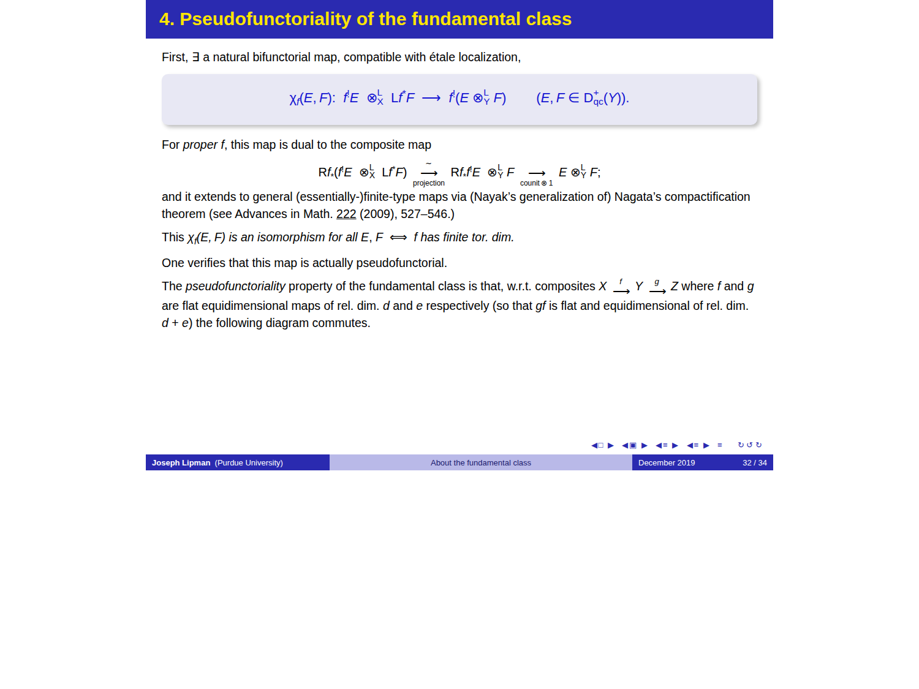4. Pseudofunctoriality of the fundamental class
First, ∃ a natural bifunctorial map, compatible with étale localization,
χf(E, F): f!E ⊗L
X Lf*F ⟶ f!(E ⊗L
Y F) (E, F ∈ D+
qc(Y)).
For proper f, this map is dual to the composite map
Rf*(f!E ⊗L
X Lf*F) ∼ ⟶ projection Rf*f!E ⊗L
Y F ⟶ counit ⊗ 1 E ⊗L
Y F;
and it extends to general (essentially-)finite-type maps via (Nayak’s generalization of) Nagata’s compactification theorem (see Advances in Math. 222 (2009), 527–546.)
This χf(E, F) is an isomorphism for all E, F ⟺ f has finite tor. dim.
One verifies that this map is actually pseudofunctorial.
The pseudofunctoriality property of the fundamental class is that, w.r.t. composites X f ⟶ Y g ⟶ Z where f and g are flat equidimensional maps of rel. dim. d and e respectively (so that gf is flat and equidimensional of rel. dim. d + e) the following diagram commutes.
◀□ ▶ ◀▣ ▶ ◀≡ ▶ ◀≡ ▶ ≡ ↻ ↺ ↻
Joseph Lipman (Purdue University)
About the fundamental class
December 201932 / 34